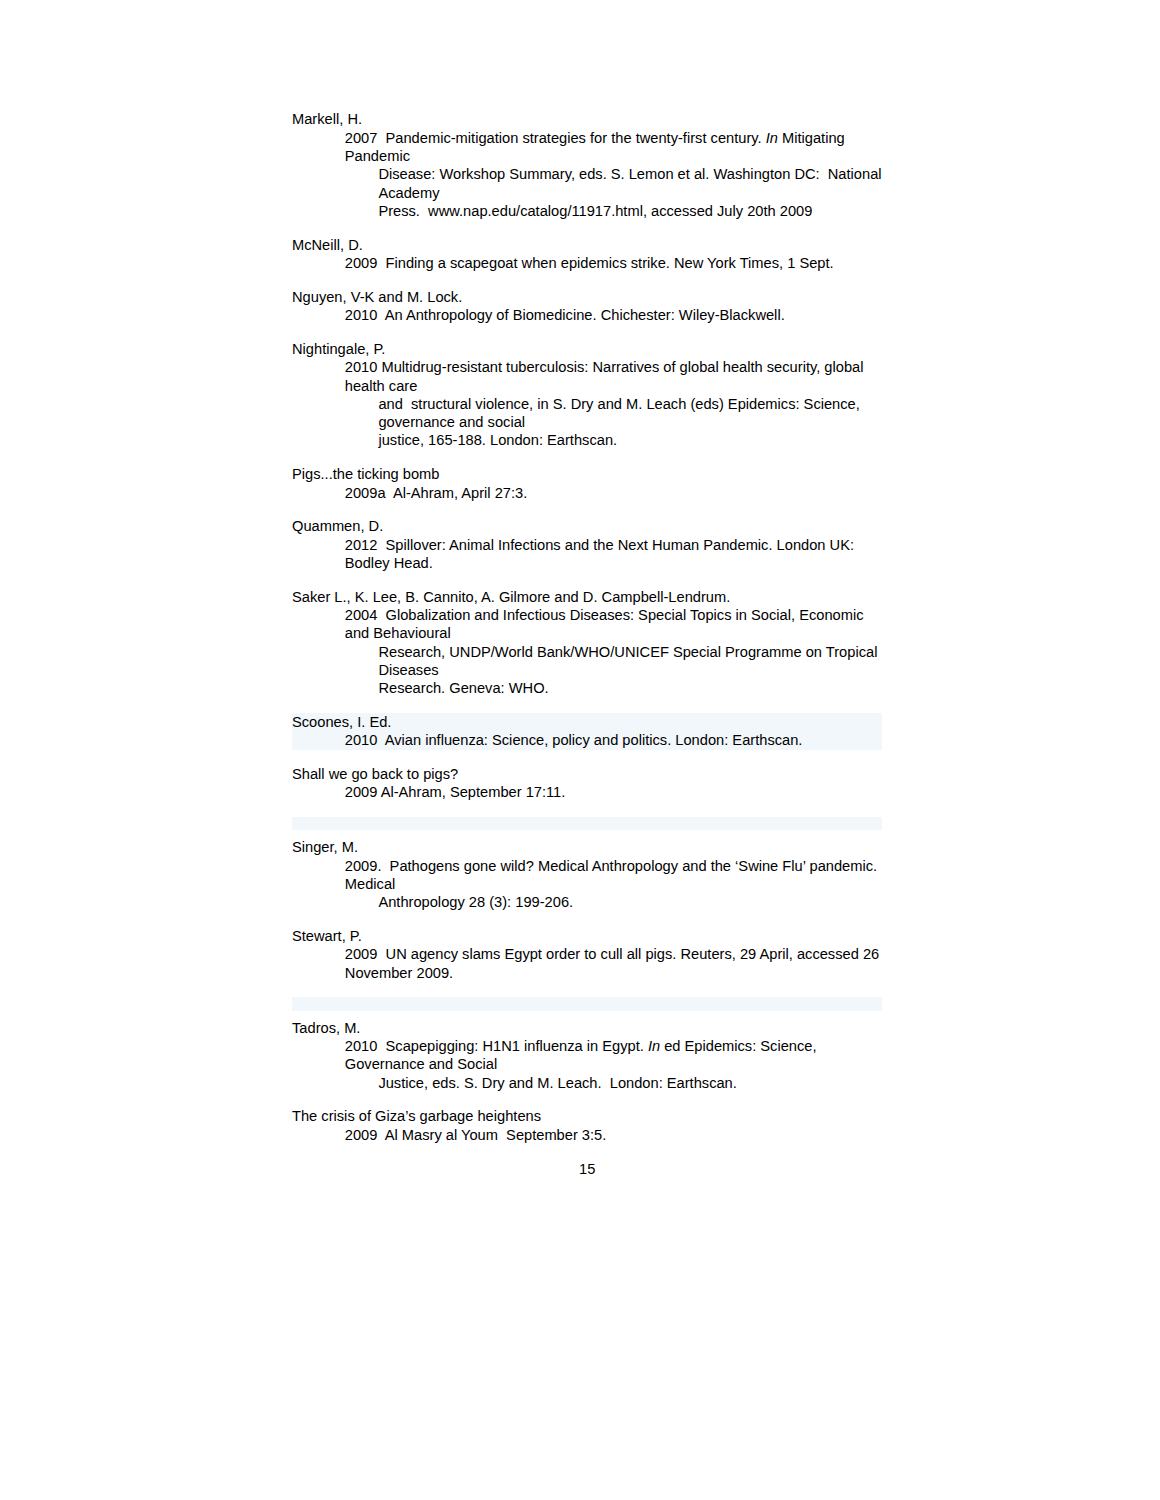Markell, H.
2007 Pandemic-mitigation strategies for the twenty-first century. In Mitigating Pandemic Disease: Workshop Summary, eds. S. Lemon et al. Washington DC: National Academy Press. www.nap.edu/catalog/11917.html, accessed July 20th 2009
McNeill, D.
2009 Finding a scapegoat when epidemics strike. New York Times, 1 Sept.
Nguyen, V-K and M. Lock.
2010 An Anthropology of Biomedicine. Chichester: Wiley-Blackwell.
Nightingale, P.
2010 Multidrug-resistant tuberculosis: Narratives of global health security, global health care and structural violence, in S. Dry and M. Leach (eds) Epidemics: Science, governance and social justice, 165-188. London: Earthscan.
Pigs...the ticking bomb
2009a Al-Ahram, April 27:3.
Quammen, D.
2012 Spillover: Animal Infections and the Next Human Pandemic. London UK: Bodley Head.
Saker L., K. Lee, B. Cannito, A. Gilmore and D. Campbell-Lendrum.
2004 Globalization and Infectious Diseases: Special Topics in Social, Economic and Behavioural Research, UNDP/World Bank/WHO/UNICEF Special Programme on Tropical Diseases Research. Geneva: WHO.
Scoones, I. Ed.
2010 Avian influenza: Science, policy and politics. London: Earthscan.
Shall we go back to pigs?
2009 Al-Ahram, September 17:11.
Singer, M.
2009. Pathogens gone wild? Medical Anthropology and the ‘Swine Flu’ pandemic. Medical Anthropology 28 (3): 199-206.
Stewart, P.
2009 UN agency slams Egypt order to cull all pigs. Reuters, 29 April, accessed 26 November 2009.
Tadros, M.
2010 Scapepigging: H1N1 influenza in Egypt. In ed Epidemics: Science, Governance and Social Justice, eds. S. Dry and M. Leach. London: Earthscan.
The crisis of Giza’s garbage heightens
2009 Al Masry al Youm September 3:5.
15